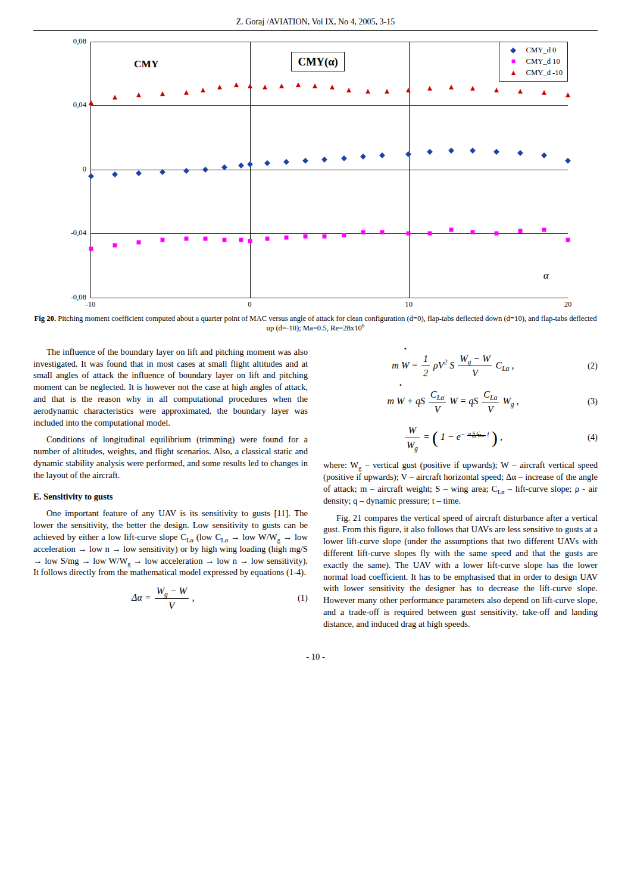Z. Goraj /AVIATION, Vol IX, No 4, 2005, 3-15
◆CMY_d 0
■CMY_d 10
▲CMY_d -10
0,08 0,04 0 -0,04 -0,08
CMY
CMY(α)
α
-10 0 10 20
Fig 20. Pitching moment coefficient computed about a quarter point of MAC versus angle of attack for clean configuration (d=0), flap-tabs deflected down (d=10), and flap-tabs deflected up (d=-10); Ma=0.5, Re=28x106
The influence of the boundary layer on lift and pitching moment was also investigated. It was found that in most cases at small flight altitudes and at small angles of attack the influence of boundary layer on lift and pitching moment can be neglected. It is however not the case at high angles of attack, and that is the reason why in all computational procedures when the aerodynamic characteristics were approximated, the boundary layer was included into the computational model.
Conditions of longitudinal equilibrium (trimming) were found for a number of altitudes, weights, and flight scenarios. Also, a classical static and dynamic stability analysis were performed, and some results led to changes in the layout of the aircraft.
E. Sensitivity to gusts
One important feature of any UAV is its sensitivity to gusts [11]. The lower the sensitivity, the better the design. Low sensitivity to gusts can be achieved by either a low lift-curve slope CLα (low CLα → low W/Wg → low acceleration → low n → low sensitivity) or by high wing loading (high mg/S → low S/mg → low W/Wg → low acceleration → low n → low sensitivity). It follows directly from the mathematical model expressed by equations (1-4).
Δα = Wg − W V ,
(1)
m W = 12 ρV2 S Wg − W V CLα ,
(2)
m W + qS CLα V W = qS CLα V Wg ,
(3)
W Wg = ( 1 − e− q S CLα m V t ) ,
(4)
where: Wg – vertical gust (positive if upwards); W – aircraft vertical speed (positive if upwards); V – aircraft horizontal speed; Δα – increase of the angle of attack; m – aircraft weight; S – wing area; CLα – lift-curve slope; ρ - air density; q – dynamic pressure; t – time.
Fig. 21 compares the vertical speed of aircraft disturbance after a vertical gust. From this figure, it also follows that UAVs are less sensitive to gusts at a lower lift-curve slope (under the assumptions that two different UAVs with different lift-curve slopes fly with the same speed and that the gusts are exactly the same). The UAV with a lower lift-curve slope has the lower normal load coefficient. It has to be emphasised that in order to design UAV with lower sensitivity the designer has to decrease the lift-curve slope. However many other performance parameters also depend on lift-curve slope, and a trade-off is required between gust sensitivity, take-off and landing distance, and induced drag at high speeds.
- 10 -